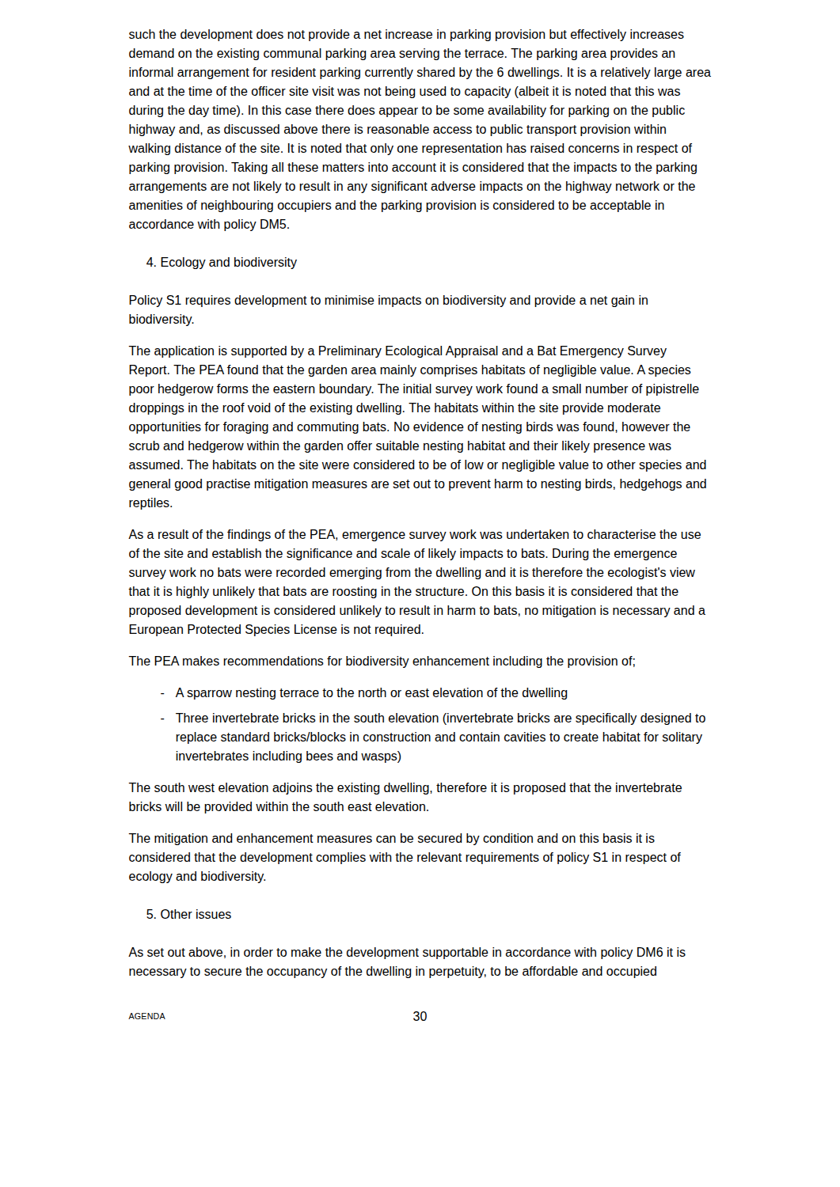such the development does not provide a net increase in parking provision but effectively increases demand on the existing communal parking area serving the terrace. The parking area provides an informal arrangement for resident parking currently shared by the 6 dwellings. It is a relatively large area and at the time of the officer site visit was not being used to capacity (albeit it is noted that this was during the day time). In this case there does appear to be some availability for parking on the public highway and, as discussed above there is reasonable access to public transport provision within walking distance of the site. It is noted that only one representation has raised concerns in respect of parking provision. Taking all these matters into account it is considered that the impacts to the parking arrangements are not likely to result in any significant adverse impacts on the highway network or the amenities of neighbouring occupiers and the parking provision is considered to be acceptable in accordance with policy DM5.
Ecology and biodiversity
Policy S1 requires development to minimise impacts on biodiversity and provide a net gain in biodiversity.
The application is supported by a Preliminary Ecological Appraisal and a Bat Emergency Survey Report. The PEA found that the garden area mainly comprises habitats of negligible value. A species poor hedgerow forms the eastern boundary. The initial survey work found a small number of pipistrelle droppings in the roof void of the existing dwelling. The habitats within the site provide moderate opportunities for foraging and commuting bats. No evidence of nesting birds was found, however the scrub and hedgerow within the garden offer suitable nesting habitat and their likely presence was assumed. The habitats on the site were considered to be of low or negligible value to other species and general good practise mitigation measures are set out to prevent harm to nesting birds, hedgehogs and reptiles.
As a result of the findings of the PEA, emergence survey work was undertaken to characterise the use of the site and establish the significance and scale of likely impacts to bats. During the emergence survey work no bats were recorded emerging from the dwelling and it is therefore the ecologist's view that it is highly unlikely that bats are roosting in the structure. On this basis it is considered that the proposed development is considered unlikely to result in harm to bats, no mitigation is necessary and a European Protected Species License is not required.
The PEA makes recommendations for biodiversity enhancement including the provision of;
A sparrow nesting terrace to the north or east elevation of the dwelling
Three invertebrate bricks in the south elevation (invertebrate bricks are specifically designed to replace standard bricks/blocks in construction and contain cavities to create habitat for solitary invertebrates including bees and wasps)
The south west elevation adjoins the existing dwelling, therefore it is proposed that the invertebrate bricks will be provided within the south east elevation.
The mitigation and enhancement measures can be secured by condition and on this basis it is considered that the development complies with the relevant requirements of policy S1 in respect of ecology and biodiversity.
Other issues
As set out above, in order to make the development supportable in accordance with policy DM6 it is necessary to secure the occupancy of the dwelling in perpetuity, to be affordable and occupied
AGENDA
30